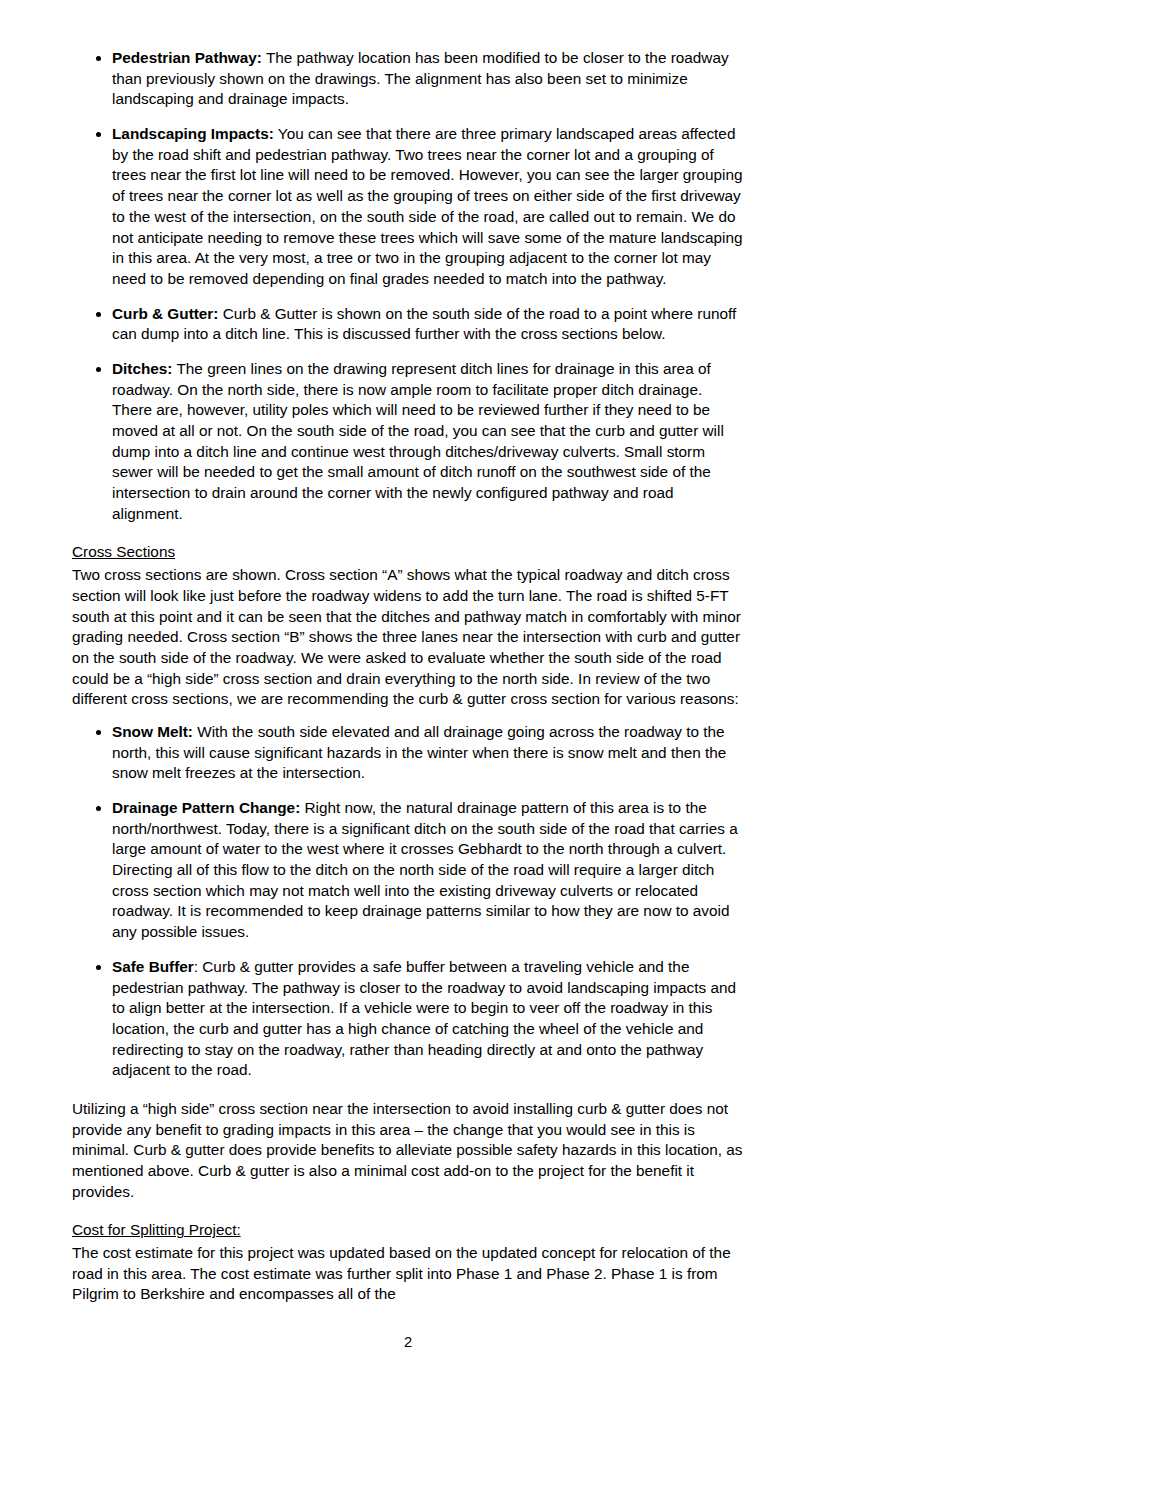Pedestrian Pathway: The pathway location has been modified to be closer to the roadway than previously shown on the drawings. The alignment has also been set to minimize landscaping and drainage impacts.
Landscaping Impacts: You can see that there are three primary landscaped areas affected by the road shift and pedestrian pathway. Two trees near the corner lot and a grouping of trees near the first lot line will need to be removed. However, you can see the larger grouping of trees near the corner lot as well as the grouping of trees on either side of the first driveway to the west of the intersection, on the south side of the road, are called out to remain. We do not anticipate needing to remove these trees which will save some of the mature landscaping in this area. At the very most, a tree or two in the grouping adjacent to the corner lot may need to be removed depending on final grades needed to match into the pathway.
Curb & Gutter: Curb & Gutter is shown on the south side of the road to a point where runoff can dump into a ditch line. This is discussed further with the cross sections below.
Ditches: The green lines on the drawing represent ditch lines for drainage in this area of roadway. On the north side, there is now ample room to facilitate proper ditch drainage. There are, however, utility poles which will need to be reviewed further if they need to be moved at all or not. On the south side of the road, you can see that the curb and gutter will dump into a ditch line and continue west through ditches/driveway culverts. Small storm sewer will be needed to get the small amount of ditch runoff on the southwest side of the intersection to drain around the corner with the newly configured pathway and road alignment.
Cross Sections
Two cross sections are shown. Cross section “A” shows what the typical roadway and ditch cross section will look like just before the roadway widens to add the turn lane. The road is shifted 5-FT south at this point and it can be seen that the ditches and pathway match in comfortably with minor grading needed. Cross section “B” shows the three lanes near the intersection with curb and gutter on the south side of the roadway. We were asked to evaluate whether the south side of the road could be a “high side” cross section and drain everything to the north side. In review of the two different cross sections, we are recommending the curb & gutter cross section for various reasons:
Snow Melt: With the south side elevated and all drainage going across the roadway to the north, this will cause significant hazards in the winter when there is snow melt and then the snow melt freezes at the intersection.
Drainage Pattern Change: Right now, the natural drainage pattern of this area is to the north/northwest. Today, there is a significant ditch on the south side of the road that carries a large amount of water to the west where it crosses Gebhardt to the north through a culvert. Directing all of this flow to the ditch on the north side of the road will require a larger ditch cross section which may not match well into the existing driveway culverts or relocated roadway. It is recommended to keep drainage patterns similar to how they are now to avoid any possible issues.
Safe Buffer: Curb & gutter provides a safe buffer between a traveling vehicle and the pedestrian pathway. The pathway is closer to the roadway to avoid landscaping impacts and to align better at the intersection. If a vehicle were to begin to veer off the roadway in this location, the curb and gutter has a high chance of catching the wheel of the vehicle and redirecting to stay on the roadway, rather than heading directly at and onto the pathway adjacent to the road.
Utilizing a “high side” cross section near the intersection to avoid installing curb & gutter does not provide any benefit to grading impacts in this area – the change that you would see in this is minimal. Curb & gutter does provide benefits to alleviate possible safety hazards in this location, as mentioned above. Curb & gutter is also a minimal cost add-on to the project for the benefit it provides.
Cost for Splitting Project:
The cost estimate for this project was updated based on the updated concept for relocation of the road in this area. The cost estimate was further split into Phase 1 and Phase 2. Phase 1 is from Pilgrim to Berkshire and encompasses all of the
2